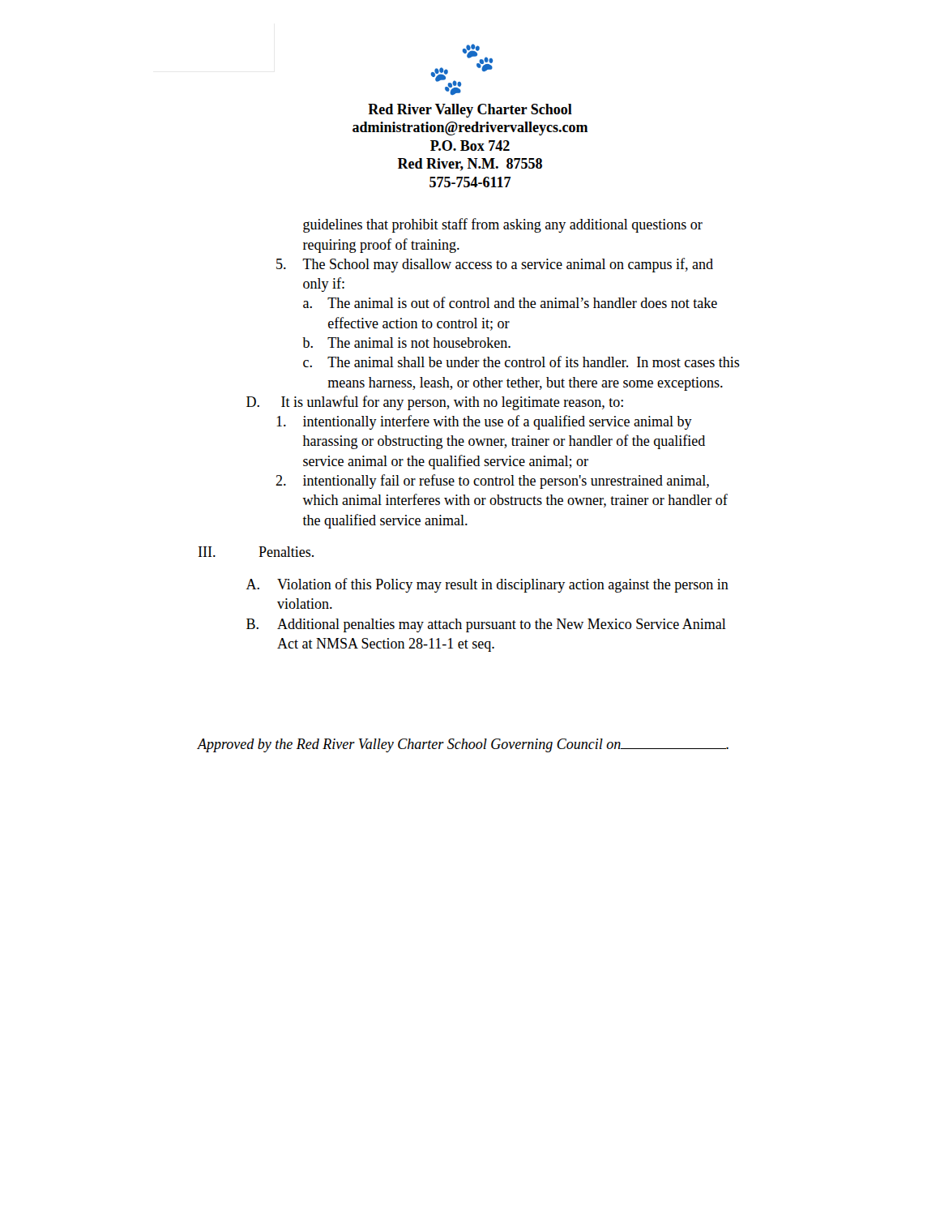🐾 🐾
Red River Valley Charter School
administration@redrivervalleycs.com
P.O. Box 742
Red River, N.M. 87558
575-754-6117
guidelines that prohibit staff from asking any additional questions or requiring proof of training.
5. The School may disallow access to a service animal on campus if, and only if:
a. The animal is out of control and the animal’s handler does not take effective action to control it; or
b. The animal is not housebroken.
c. The animal shall be under the control of its handler. In most cases this means harness, leash, or other tether, but there are some exceptions.
D. It is unlawful for any person, with no legitimate reason, to:
1. intentionally interfere with the use of a qualified service animal by harassing or obstructing the owner, trainer or handler of the qualified service animal or the qualified service animal; or
2. intentionally fail or refuse to control the person's unrestrained animal, which animal interferes with or obstructs the owner, trainer or handler of the qualified service animal.
III. Penalties.
A. Violation of this Policy may result in disciplinary action against the person in violation.
B. Additional penalties may attach pursuant to the New Mexico Service Animal Act at NMSA Section 28-11-1 et seq.
Approved by the Red River Valley Charter School Governing Council on .